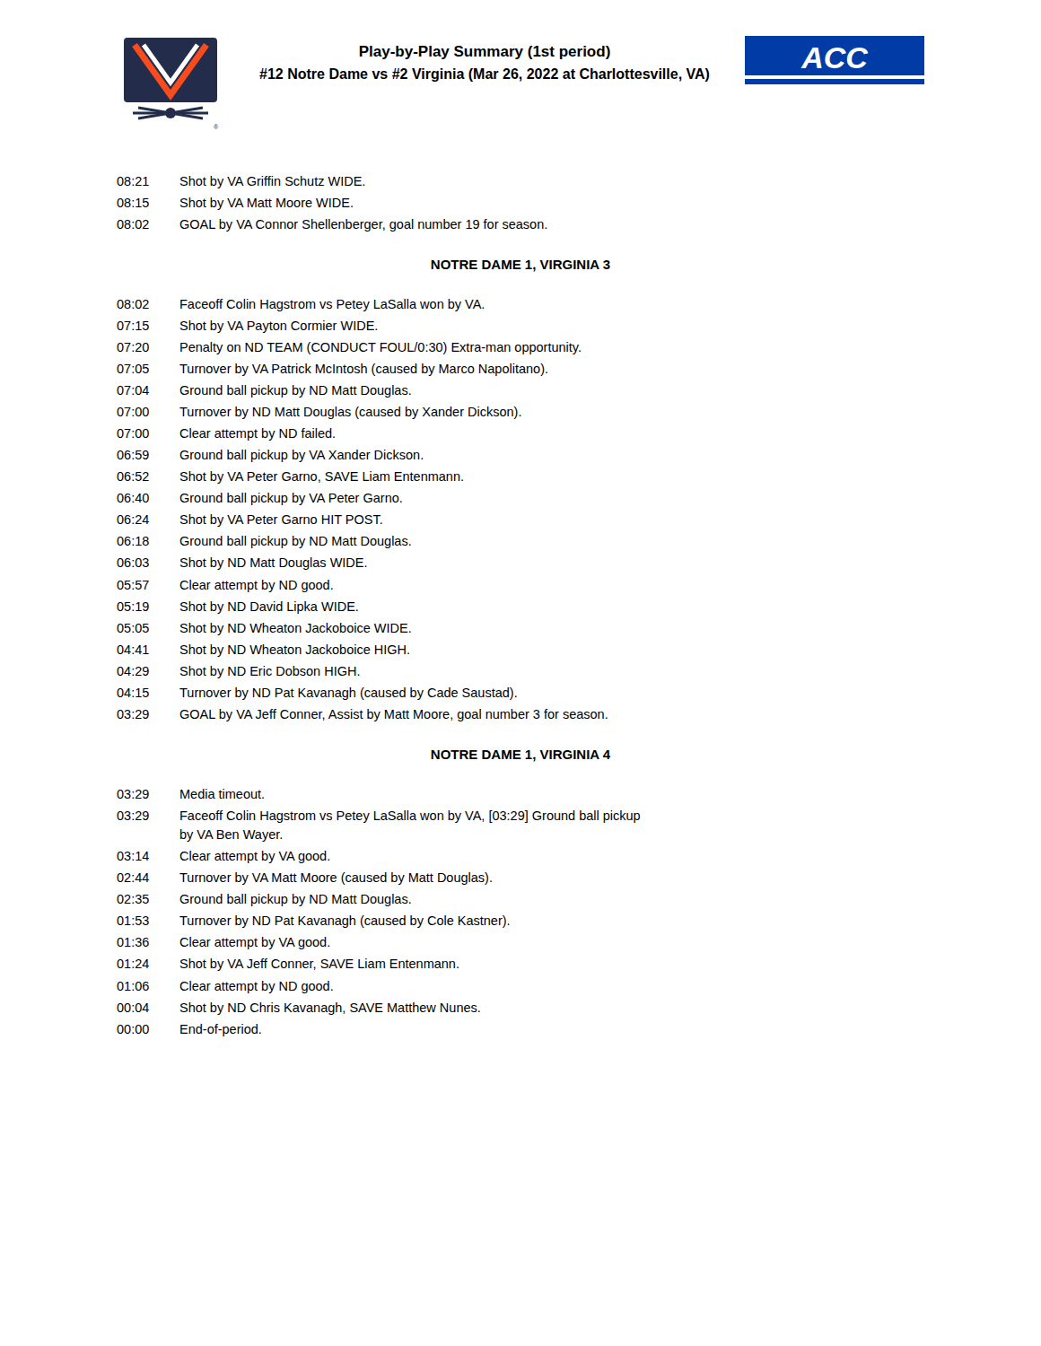®
Play-by-Play Summary (1st period)
#12 Notre Dame vs #2 Virginia (Mar 26, 2022 at Charlottesville, VA)
ACC
| 08:21 | Shot by VA Griffin Schutz WIDE. |
| 08:15 | Shot by VA Matt Moore WIDE. |
| 08:02 | GOAL by VA Connor Shellenberger, goal number 19 for season. |
| NOTRE DAME 1, VIRGINIA 3 |
| 08:02 | Faceoff Colin Hagstrom vs Petey LaSalla won by VA. |
| 07:15 | Shot by VA Payton Cormier WIDE. |
| 07:20 | Penalty on ND TEAM (CONDUCT FOUL/0:30) Extra-man opportunity. |
| 07:05 | Turnover by VA Patrick McIntosh (caused by Marco Napolitano). |
| 07:04 | Ground ball pickup by ND Matt Douglas. |
| 07:00 | Turnover by ND Matt Douglas (caused by Xander Dickson). |
| 07:00 | Clear attempt by ND failed. |
| 06:59 | Ground ball pickup by VA Xander Dickson. |
| 06:52 | Shot by VA Peter Garno, SAVE Liam Entenmann. |
| 06:40 | Ground ball pickup by VA Peter Garno. |
| 06:24 | Shot by VA Peter Garno HIT POST. |
| 06:18 | Ground ball pickup by ND Matt Douglas. |
| 06:03 | Shot by ND Matt Douglas WIDE. |
| 05:57 | Clear attempt by ND good. |
| 05:19 | Shot by ND David Lipka WIDE. |
| 05:05 | Shot by ND Wheaton Jackoboice WIDE. |
| 04:41 | Shot by ND Wheaton Jackoboice HIGH. |
| 04:29 | Shot by ND Eric Dobson HIGH. |
| 04:15 | Turnover by ND Pat Kavanagh (caused by Cade Saustad). |
| 03:29 | GOAL by VA Jeff Conner, Assist by Matt Moore, goal number 3 for season. |
| NOTRE DAME 1, VIRGINIA 4 |
| 03:29 | Media timeout. |
| 03:29 | Faceoff Colin Hagstrom vs Petey LaSalla won by VA, [03:29] Ground ball pickup by VA Ben Wayer. |
| 03:14 | Clear attempt by VA good. |
| 02:44 | Turnover by VA Matt Moore (caused by Matt Douglas). |
| 02:35 | Ground ball pickup by ND Matt Douglas. |
| 01:53 | Turnover by ND Pat Kavanagh (caused by Cole Kastner). |
| 01:36 | Clear attempt by VA good. |
| 01:24 | Shot by VA Jeff Conner, SAVE Liam Entenmann. |
| 01:06 | Clear attempt by ND good. |
| 00:04 | Shot by ND Chris Kavanagh, SAVE Matthew Nunes. |
| 00:00 | End-of-period. |